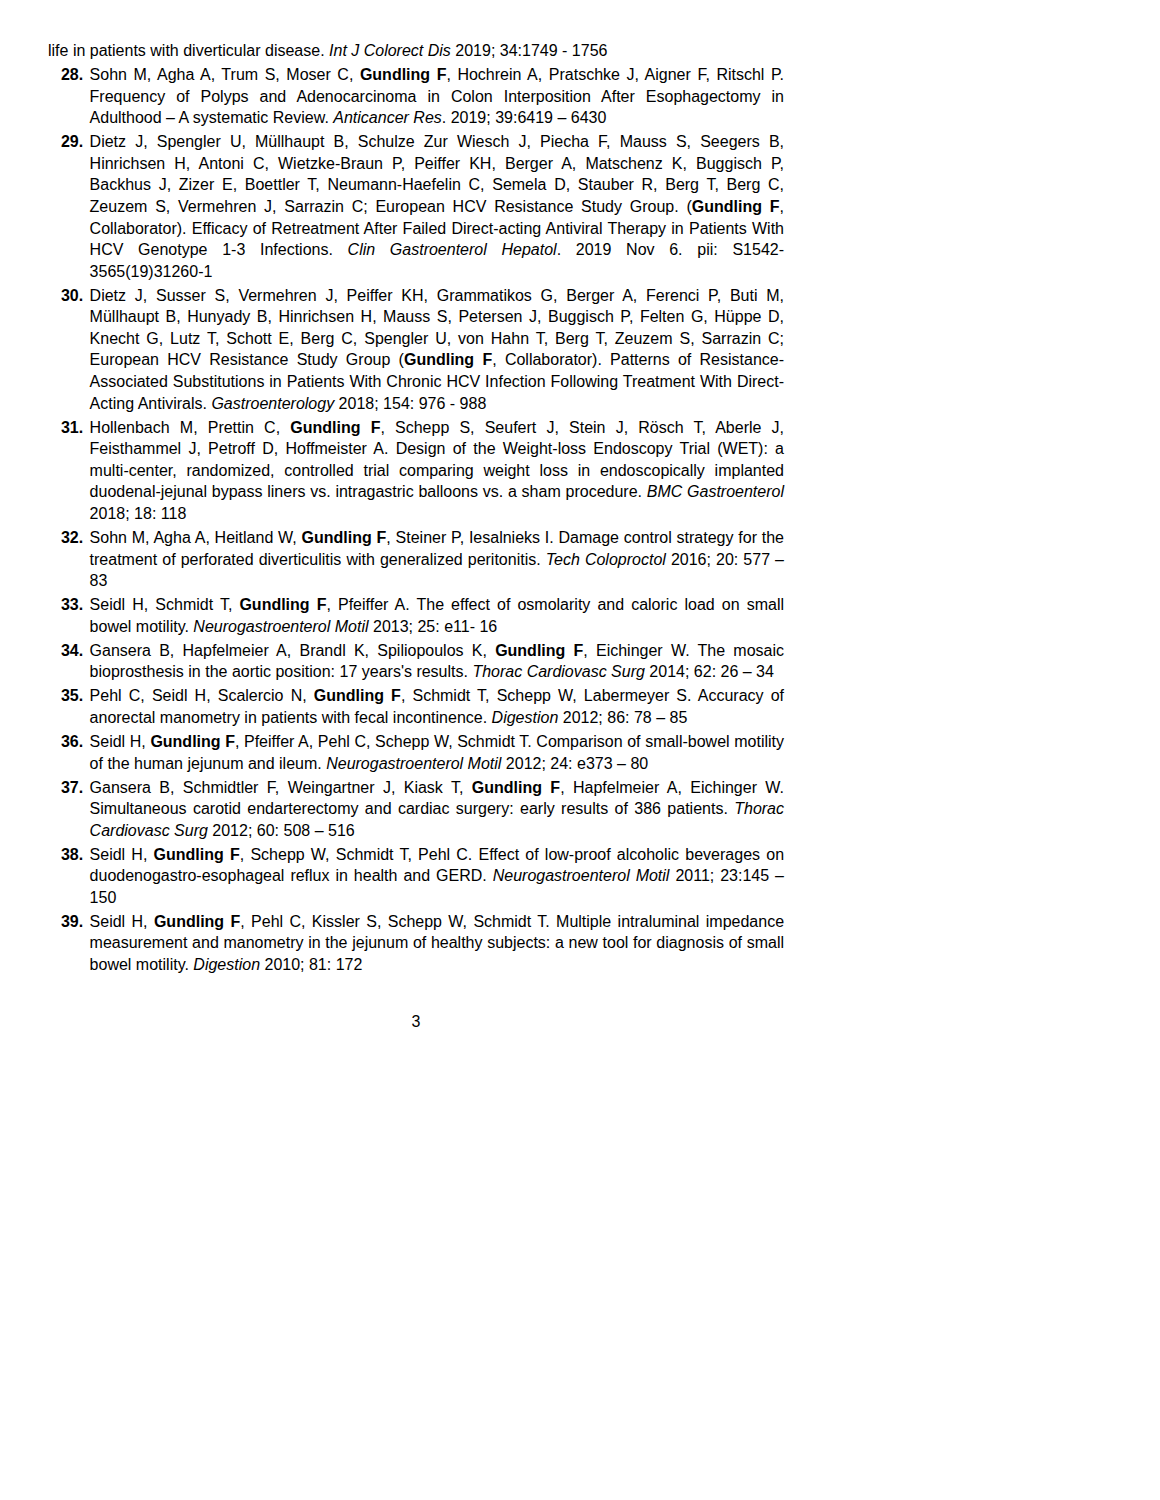life in patients with diverticular disease. Int J Colorect Dis 2019; 34:1749 - 1756
Sohn M, Agha A, Trum S, Moser C, Gundling F, Hochrein A, Pratschke J, Aigner F, Ritschl P. Frequency of Polyps and Adenocarcinoma in Colon Interposition After Esophagectomy in Adulthood – A systematic Review. Anticancer Res. 2019; 39:6419 – 6430
Dietz J, Spengler U, Müllhaupt B, Schulze Zur Wiesch J, Piecha F, Mauss S, Seegers B, Hinrichsen H, Antoni C, Wietzke-Braun P, Peiffer KH, Berger A, Matschenz K, Buggisch P, Backhus J, Zizer E, Boettler T, Neumann-Haefelin C, Semela D, Stauber R, Berg T, Berg C, Zeuzem S, Vermehren J, Sarrazin C; European HCV Resistance Study Group. (Gundling F, Collaborator). Efficacy of Retreatment After Failed Direct-acting Antiviral Therapy in Patients With HCV Genotype 1-3 Infections. Clin Gastroenterol Hepatol. 2019 Nov 6. pii: S1542-3565(19)31260-1
Dietz J, Susser S, Vermehren J, Peiffer KH, Grammatikos G, Berger A, Ferenci P, Buti M, Müllhaupt B, Hunyady B, Hinrichsen H, Mauss S, Petersen J, Buggisch P, Felten G, Hüppe D, Knecht G, Lutz T, Schott E, Berg C, Spengler U, von Hahn T, Berg T, Zeuzem S, Sarrazin C; European HCV Resistance Study Group (Gundling F, Collaborator). Patterns of Resistance-Associated Substitutions in Patients With Chronic HCV Infection Following Treatment With Direct-Acting Antivirals. Gastroenterology 2018; 154: 976 - 988
Hollenbach M, Prettin C, Gundling F, Schepp S, Seufert J, Stein J, Rösch T, Aberle J, Feisthammel J, Petroff D, Hoffmeister A. Design of the Weight-loss Endoscopy Trial (WET): a multi-center, randomized, controlled trial comparing weight loss in endoscopically implanted duodenal-jejunal bypass liners vs. intragastric balloons vs. a sham procedure. BMC Gastroenterol 2018; 18: 118
Sohn M, Agha A, Heitland W, Gundling F, Steiner P, Iesalnieks I. Damage control strategy for the treatment of perforated diverticulitis with generalized peritonitis. Tech Coloproctol 2016; 20: 577 – 83
Seidl H, Schmidt T, Gundling F, Pfeiffer A. The effect of osmolarity and caloric load on small bowel motility. Neurogastroenterol Motil 2013; 25: e11- 16
Gansera B, Hapfelmeier A, Brandl K, Spiliopoulos K, Gundling F, Eichinger W. The mosaic bioprosthesis in the aortic position: 17 years's results. Thorac Cardiovasc Surg 2014; 62: 26 – 34
Pehl C, Seidl H, Scalercio N, Gundling F, Schmidt T, Schepp W, Labermeyer S. Accuracy of anorectal manometry in patients with fecal incontinence. Digestion 2012; 86: 78 – 85
Seidl H, Gundling F, Pfeiffer A, Pehl C, Schepp W, Schmidt T. Comparison of small-bowel motility of the human jejunum and ileum. Neurogastroenterol Motil 2012; 24: e373 – 80
Gansera B, Schmidtler F, Weingartner J, Kiask T, Gundling F, Hapfelmeier A, Eichinger W. Simultaneous carotid endarterectomy and cardiac surgery: early results of 386 patients. Thorac Cardiovasc Surg 2012; 60: 508 – 516
Seidl H, Gundling F, Schepp W, Schmidt T, Pehl C. Effect of low-proof alcoholic beverages on duodenogastro-esophageal reflux in health and GERD. Neurogastroenterol Motil 2011; 23:145 – 150
Seidl H, Gundling F, Pehl C, Kissler S, Schepp W, Schmidt T. Multiple intraluminal impedance measurement and manometry in the jejunum of healthy subjects: a new tool for diagnosis of small bowel motility. Digestion 2010; 81: 172
3